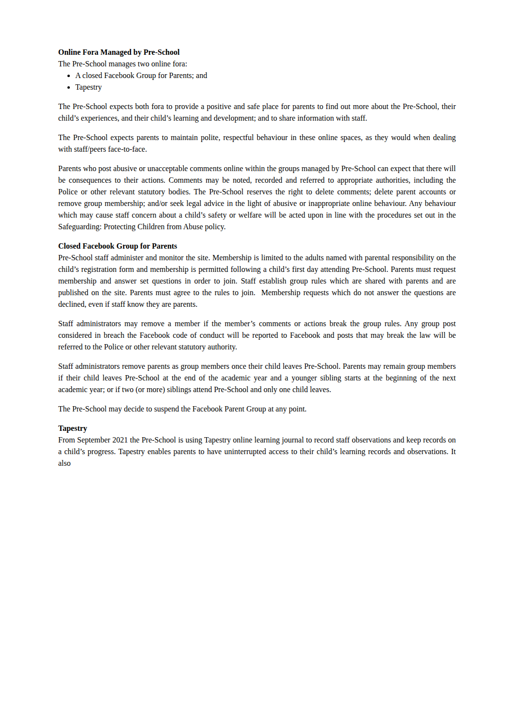Online Fora Managed by Pre-School
The Pre-School manages two online fora:
A closed Facebook Group for Parents; and
Tapestry
The Pre-School expects both fora to provide a positive and safe place for parents to find out more about the Pre-School, their child’s experiences, and their child’s learning and development; and to share information with staff.
The Pre-School expects parents to maintain polite, respectful behaviour in these online spaces, as they would when dealing with staff/peers face-to-face.
Parents who post abusive or unacceptable comments online within the groups managed by Pre-School can expect that there will be consequences to their actions. Comments may be noted, recorded and referred to appropriate authorities, including the Police or other relevant statutory bodies. The Pre-School reserves the right to delete comments; delete parent accounts or remove group membership; and/or seek legal advice in the light of abusive or inappropriate online behaviour. Any behaviour which may cause staff concern about a child’s safety or welfare will be acted upon in line with the procedures set out in the Safeguarding: Protecting Children from Abuse policy.
Closed Facebook Group for Parents
Pre-School staff administer and monitor the site. Membership is limited to the adults named with parental responsibility on the child’s registration form and membership is permitted following a child’s first day attending Pre-School. Parents must request membership and answer set questions in order to join. Staff establish group rules which are shared with parents and are published on the site. Parents must agree to the rules to join. Membership requests which do not answer the questions are declined, even if staff know they are parents.
Staff administrators may remove a member if the member’s comments or actions break the group rules. Any group post considered in breach the Facebook code of conduct will be reported to Facebook and posts that may break the law will be referred to the Police or other relevant statutory authority.
Staff administrators remove parents as group members once their child leaves Pre-School. Parents may remain group members if their child leaves Pre-School at the end of the academic year and a younger sibling starts at the beginning of the next academic year; or if two (or more) siblings attend Pre-School and only one child leaves.
The Pre-School may decide to suspend the Facebook Parent Group at any point.
Tapestry
From September 2021 the Pre-School is using Tapestry online learning journal to record staff observations and keep records on a child’s progress. Tapestry enables parents to have uninterrupted access to their child’s learning records and observations. It also